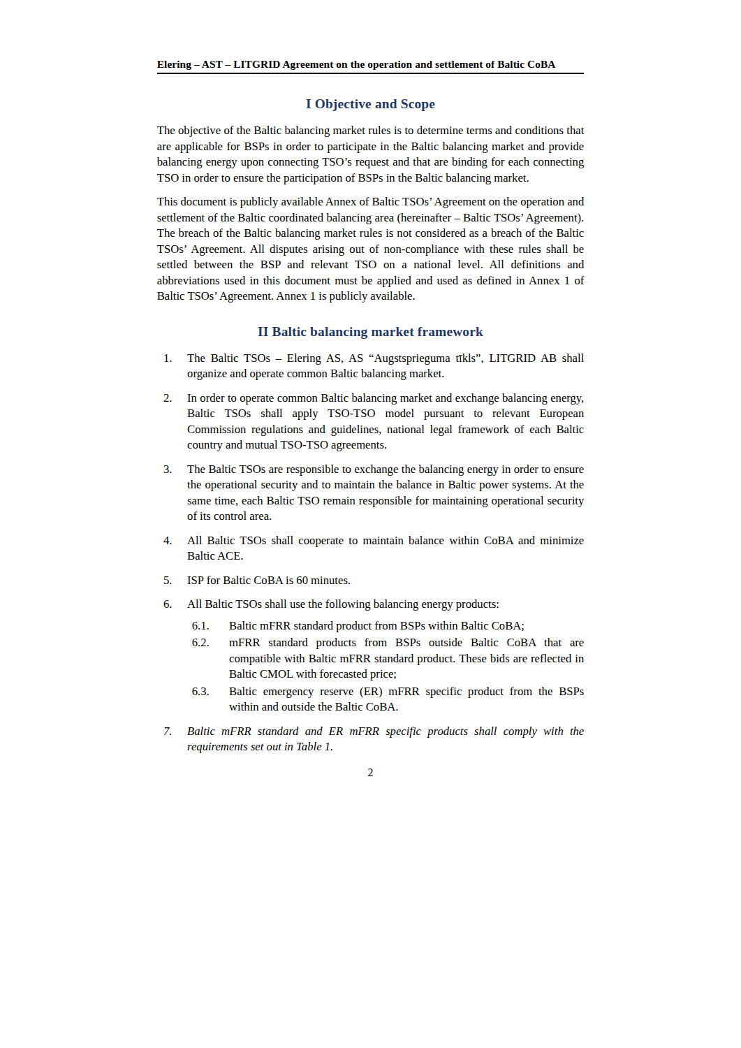Elering – AST – LITGRID Agreement on the operation and settlement of Baltic CoBA
I Objective and Scope
The objective of the Baltic balancing market rules is to determine terms and conditions that are applicable for BSPs in order to participate in the Baltic balancing market and provide balancing energy upon connecting TSO’s request and that are binding for each connecting TSO in order to ensure the participation of BSPs in the Baltic balancing market.
This document is publicly available Annex of Baltic TSOs’ Agreement on the operation and settlement of the Baltic coordinated balancing area (hereinafter – Baltic TSOs’ Agreement). The breach of the Baltic balancing market rules is not considered as a breach of the Baltic TSOs’ Agreement. All disputes arising out of non-compliance with these rules shall be settled between the BSP and relevant TSO on a national level. All definitions and abbreviations used in this document must be applied and used as defined in Annex 1 of Baltic TSOs’ Agreement. Annex 1 is publicly available.
II Baltic balancing market framework
The Baltic TSOs – Elering AS, AS “Augstsprieguma tīkls”, LITGRID AB shall organize and operate common Baltic balancing market.
In order to operate common Baltic balancing market and exchange balancing energy, Baltic TSOs shall apply TSO-TSO model pursuant to relevant European Commission regulations and guidelines, national legal framework of each Baltic country and mutual TSO-TSO agreements.
The Baltic TSOs are responsible to exchange the balancing energy in order to ensure the operational security and to maintain the balance in Baltic power systems. At the same time, each Baltic TSO remain responsible for maintaining operational security of its control area.
All Baltic TSOs shall cooperate to maintain balance within CoBA and minimize Baltic ACE.
ISP for Baltic CoBA is 60 minutes.
All Baltic TSOs shall use the following balancing energy products:
Baltic mFRR standard product from BSPs within Baltic CoBA;
mFRR standard products from BSPs outside Baltic CoBA that are compatible with Baltic mFRR standard product. These bids are reflected in Baltic CMOL with forecasted price;
Baltic emergency reserve (ER) mFRR specific product from the BSPs within and outside the Baltic CoBA.
Baltic mFRR standard and ER mFRR specific products shall comply with the requirements set out in Table 1.
2